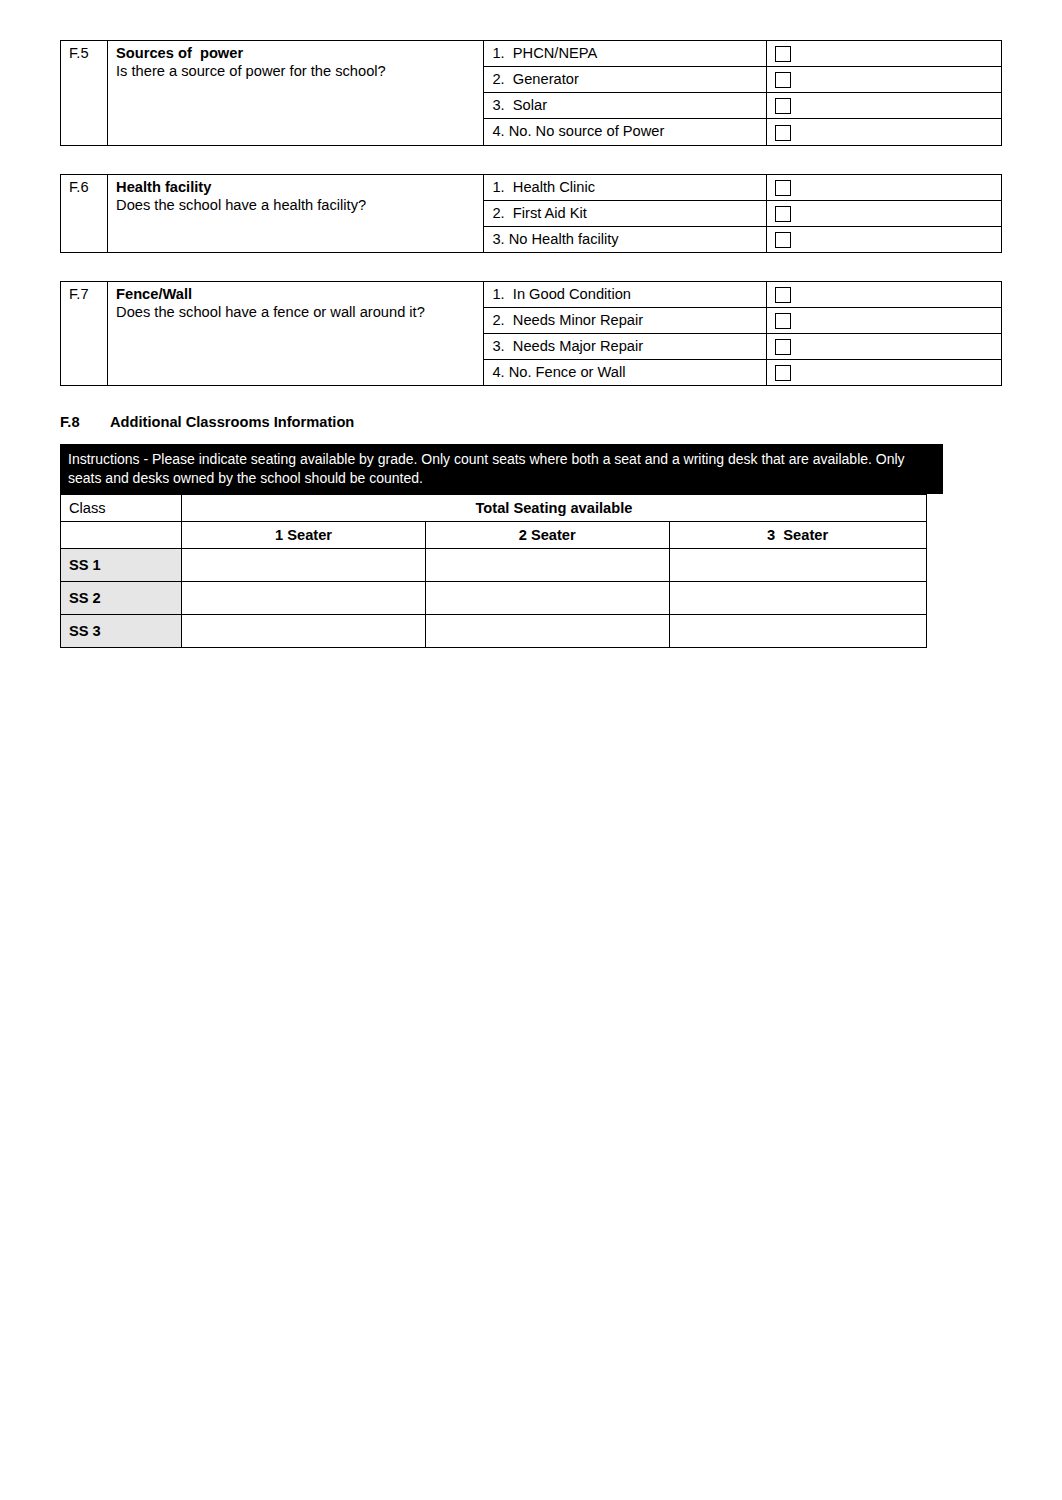| F.5 | Sources of power Is there a source of power for the school? | 1. PHCN/NEPA | |
| 2. Generator | |
| 3. Solar | |
| 4. No. No source of Power | |
| F.6 | Health facility Does the school have a health facility? | 1. Health Clinic | |
| 2. First Aid Kit | |
| 3. No Health facility | |
| F.7 | Fence/Wall Does the school have a fence or wall around it? | 1. In Good Condition | |
| 2. Needs Minor Repair | |
| 3. Needs Major Repair | |
| 4. No. Fence or Wall | |
F.8 Additional Classrooms Information
Instructions - Please indicate seating available by grade. Only count seats where both a seat and a writing desk that are available. Only seats and desks owned by the school should be counted.
| Class | Total Seating available |
| --- | --- |
| | 1 Seater | 2 Seater | 3 Seater |
| SS 1 | | | |
| SS 2 | | | |
| SS 3 | | | |